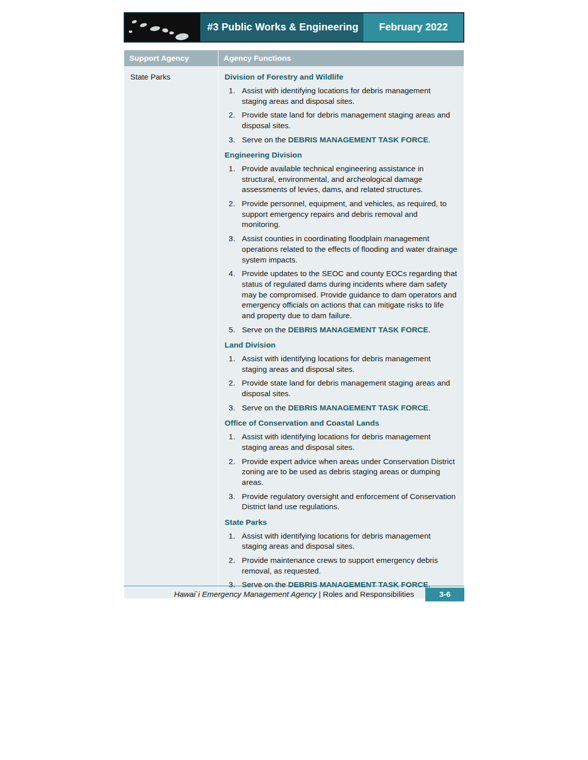#3 Public Works & Engineering
February 2022
| Support Agency | Agency Functions |
| --- | --- |
| State Parks | Division of Forestry and Wildlife Assist with identifying locations for debris management staging areas and disposal sites. Provide state land for debris management staging areas and disposal sites. Serve on the DEBRIS MANAGEMENT TASK FORCE . Engineering Division Provide available technical engineering assistance in structural, environmental, and archeological damage assessments of levies, dams, and related structures. Provide personnel, equipment, and vehicles, as required, to support emergency repairs and debris removal and monitoring. Assist counties in coordinating floodplain management operations related to the effects of flooding and water drainage system impacts. Provide updates to the SEOC and county EOCs regarding that status of regulated dams during incidents where dam safety may be compromised. Provide guidance to dam operators and emergency officials on actions that can mitigate risks to life and property due to dam failure. Serve on the DEBRIS MANAGEMENT TASK FORCE . Land Division Assist with identifying locations for debris management staging areas and disposal sites. Provide state land for debris management staging areas and disposal sites. Serve on the DEBRIS MANAGEMENT TASK FORCE . Office of Conservation and Coastal Lands Assist with identifying locations for debris management staging areas and disposal sites. Provide expert advice when areas under Conservation District zoning are to be used as debris staging areas or dumping areas. Provide regulatory oversight and enforcement of Conservation District land use regulations. State Parks Assist with identifying locations for debris management staging areas and disposal sites. Provide maintenance crews to support emergency debris removal, as requested. Serve on the DEBRIS MANAGEMENT TASK FORCE . |
Hawai`i Emergency Management Agency | Roles and Responsibilities
3-6